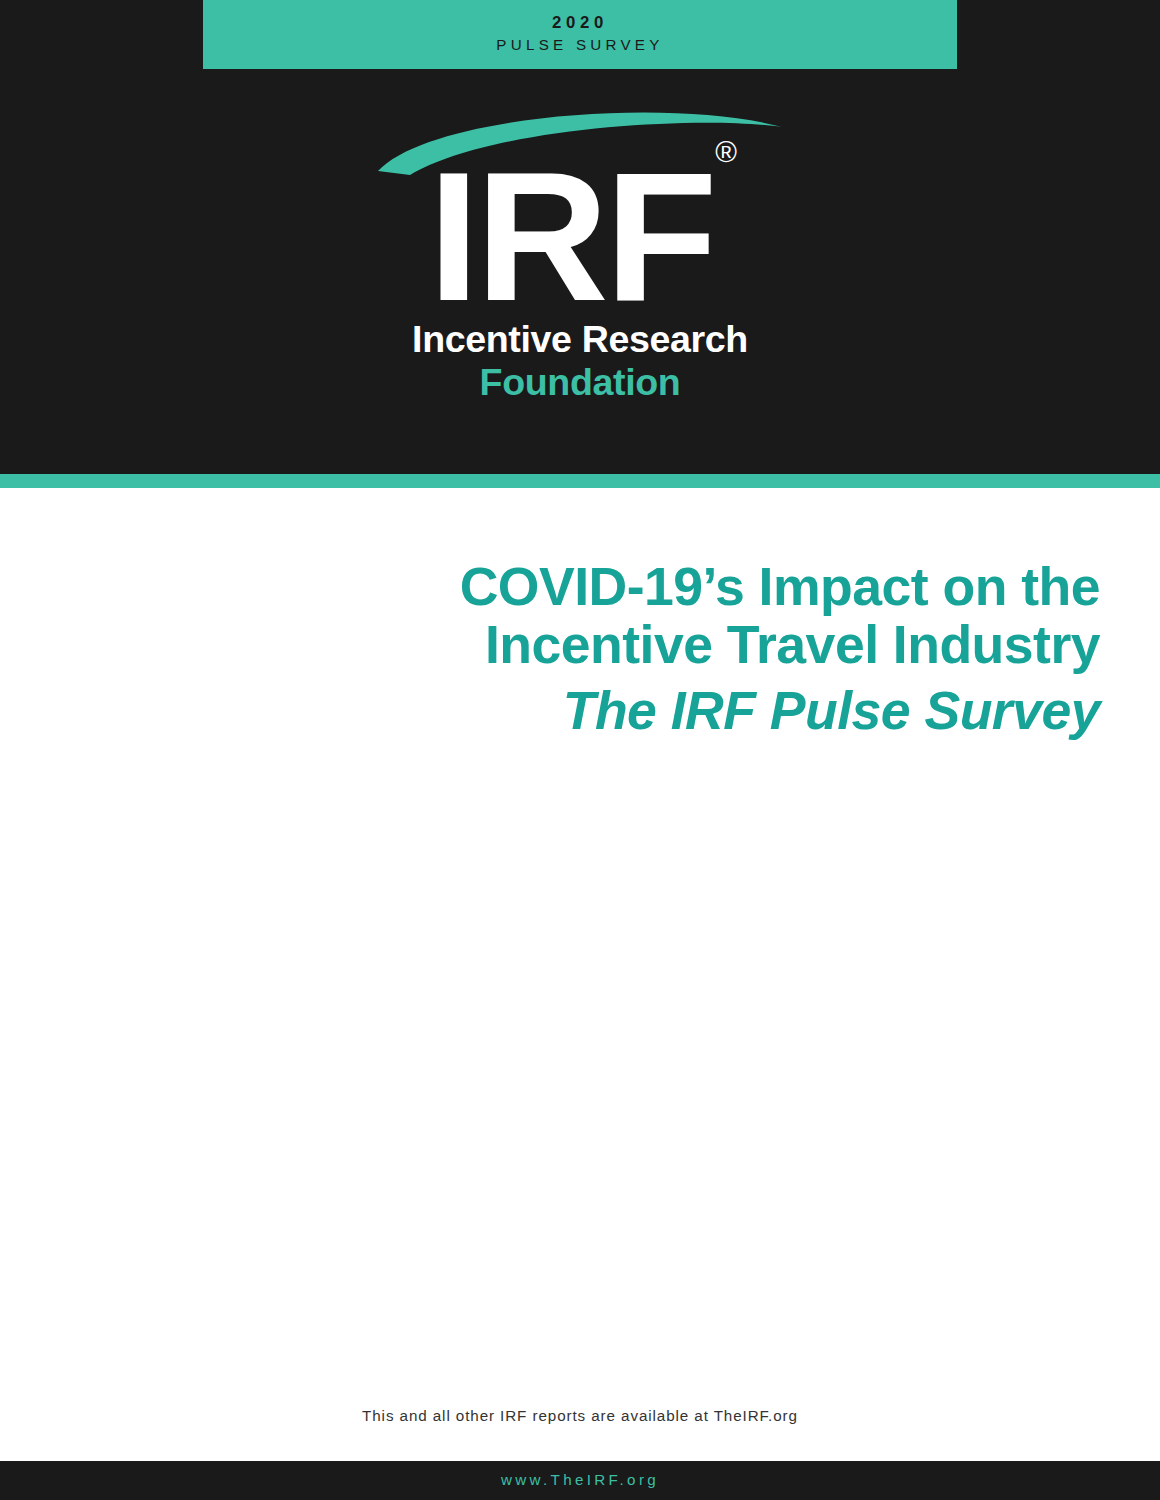2020
PULSE SURVEY
IRF®
Incentive Research Foundation
COVID-19’s Impact on the
Incentive Travel Industry The IRF Pulse Survey
This and all other IRF reports are available at TheIRF.org
www.TheIRF.org